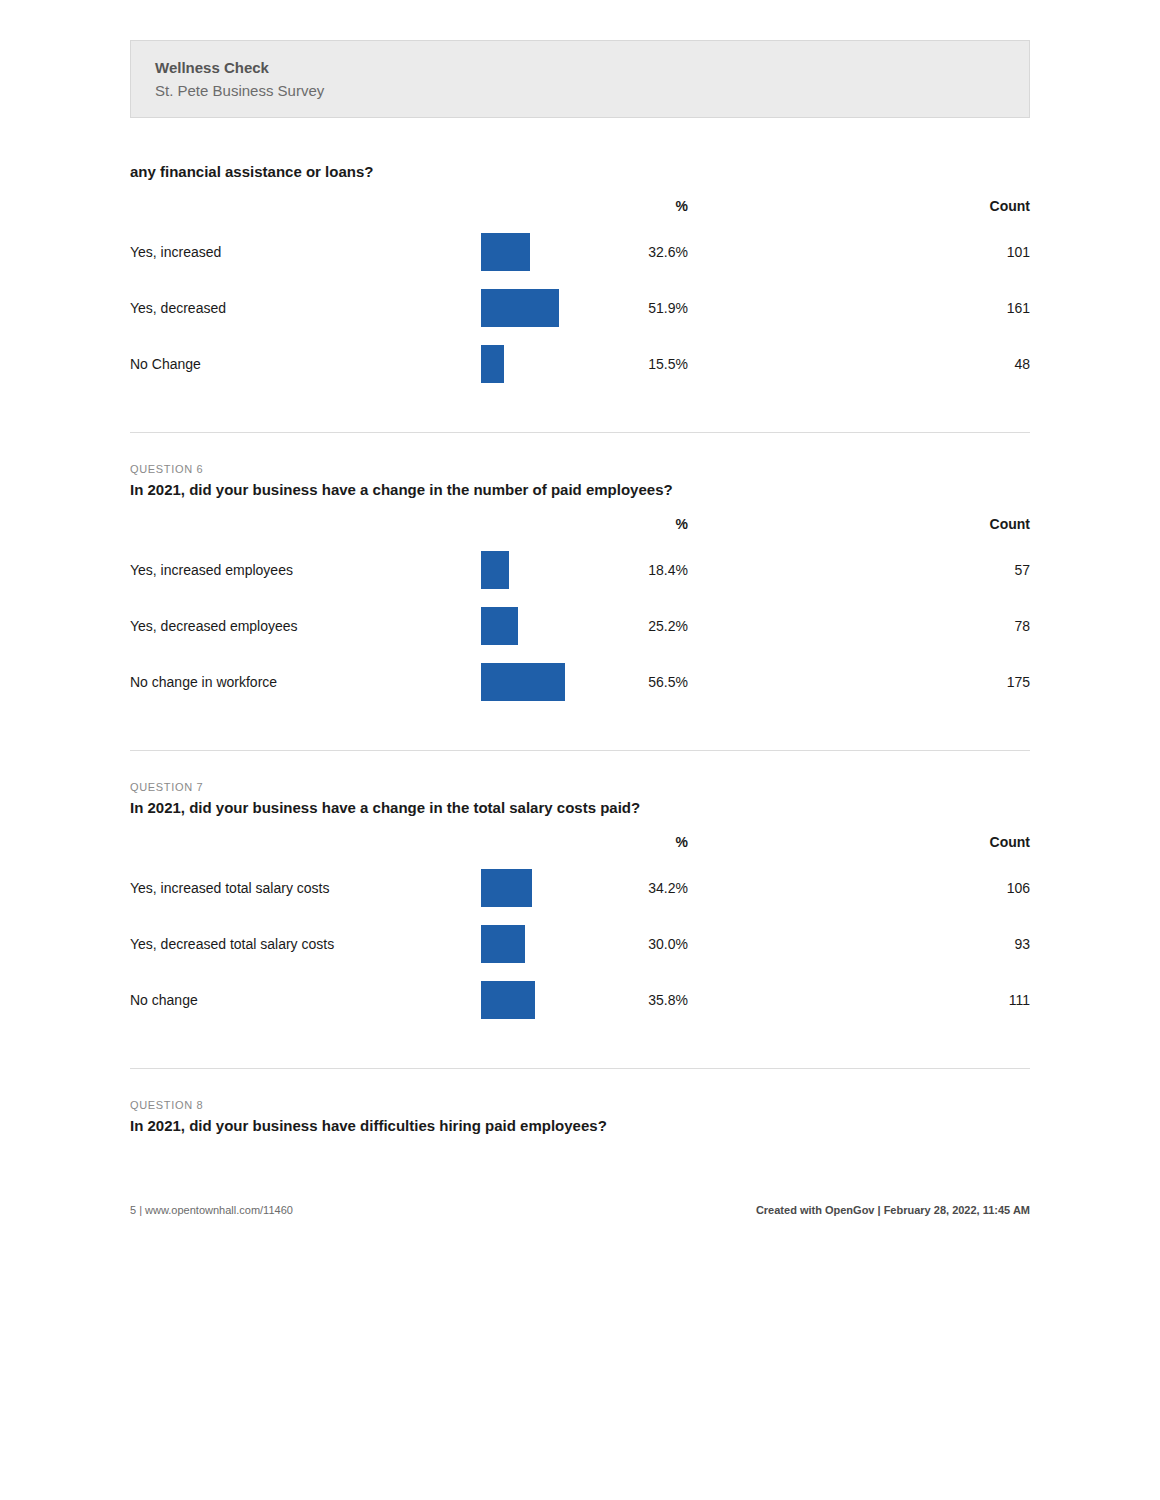Wellness Check
St. Pete Business Survey
any financial assistance or loans?
| | | % | Count |
| --- | --- | --- | --- |
| Yes, increased | | 32.6% | 101 |
| Yes, decreased | | 51.9% | 161 |
| No Change | | 15.5% | 48 |
QUESTION 6
In 2021, did your business have a change in the number of paid employees?
| | | % | Count |
| --- | --- | --- | --- |
| Yes, increased employees | | 18.4% | 57 |
| Yes, decreased employees | | 25.2% | 78 |
| No change in workforce | | 56.5% | 175 |
QUESTION 7
In 2021, did your business have a change in the total salary costs paid?
| | | % | Count |
| --- | --- | --- | --- |
| Yes, increased total salary costs | | 34.2% | 106 |
| Yes, decreased total salary costs | | 30.0% | 93 |
| No change | | 35.8% | 111 |
QUESTION 8
In 2021, did your business have difficulties hiring paid employees?
5 | www.opentownhall.com/11460
Created with OpenGov | February 28, 2022, 11:45 AM